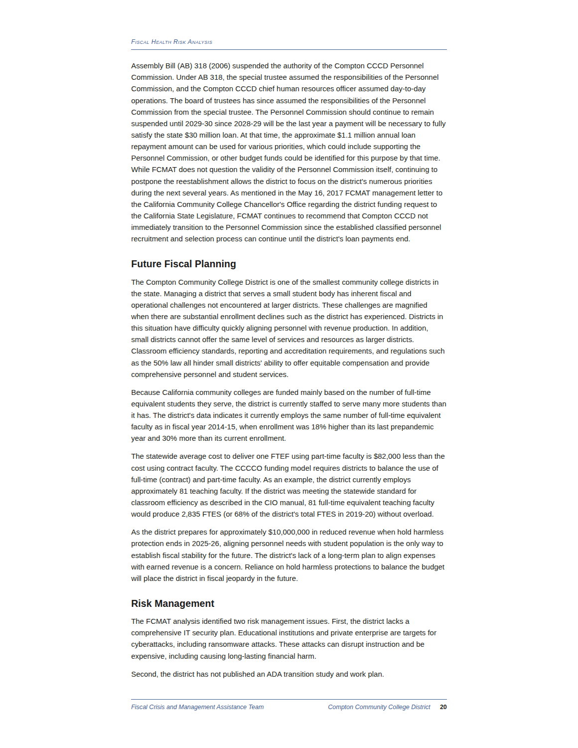Fiscal Health Risk Analysis
Assembly Bill (AB) 318 (2006) suspended the authority of the Compton CCCD Personnel Commission. Under AB 318, the special trustee assumed the responsibilities of the Personnel Commission, and the Compton CCCD chief human resources officer assumed day-to-day operations. The board of trustees has since assumed the responsibilities of the Personnel Commission from the special trustee. The Personnel Commission should continue to remain suspended until 2029-30 since 2028-29 will be the last year a payment will be necessary to fully satisfy the state $30 million loan. At that time, the approximate $1.1 million annual loan repayment amount can be used for various priorities, which could include supporting the Personnel Commission, or other budget funds could be identified for this purpose by that time. While FCMAT does not question the validity of the Personnel Commission itself, continuing to postpone the reestablishment allows the district to focus on the district's numerous priorities during the next several years. As mentioned in the May 16, 2017 FCMAT management letter to the California Community College Chancellor's Office regarding the district funding request to the California State Legislature, FCMAT continues to recommend that Compton CCCD not immediately transition to the Personnel Commission since the established classified personnel recruitment and selection process can continue until the district's loan payments end.
Future Fiscal Planning
The Compton Community College District is one of the smallest community college districts in the state. Managing a district that serves a small student body has inherent fiscal and operational challenges not encountered at larger districts. These challenges are magnified when there are substantial enrollment declines such as the district has experienced. Districts in this situation have difficulty quickly aligning personnel with revenue production. In addition, small districts cannot offer the same level of services and resources as larger districts. Classroom efficiency standards, reporting and accreditation requirements, and regulations such as the 50% law all hinder small districts' ability to offer equitable compensation and provide comprehensive personnel and student services.
Because California community colleges are funded mainly based on the number of full-time equivalent students they serve, the district is currently staffed to serve many more students than it has. The district's data indicates it currently employs the same number of full-time equivalent faculty as in fiscal year 2014-15, when enrollment was 18% higher than its last prepandemic year and 30% more than its current enrollment.
The statewide average cost to deliver one FTEF using part-time faculty is $82,000 less than the cost using contract faculty. The CCCCO funding model requires districts to balance the use of full-time (contract) and part-time faculty. As an example, the district currently employs approximately 81 teaching faculty. If the district was meeting the statewide standard for classroom efficiency as described in the CIO manual, 81 full-time equivalent teaching faculty would produce 2,835 FTES (or 68% of the district's total FTES in 2019-20) without overload.
As the district prepares for approximately $10,000,000 in reduced revenue when hold harmless protection ends in 2025-26, aligning personnel needs with student population is the only way to establish fiscal stability for the future. The district's lack of a long-term plan to align expenses with earned revenue is a concern. Reliance on hold harmless protections to balance the budget will place the district in fiscal jeopardy in the future.
Risk Management
The FCMAT analysis identified two risk management issues. First, the district lacks a comprehensive IT security plan. Educational institutions and private enterprise are targets for cyberattacks, including ransomware attacks. These attacks can disrupt instruction and be expensive, including causing long-lasting financial harm.
Second, the district has not published an ADA transition study and work plan.
Fiscal Crisis and Management Assistance Team
Compton Community College District 20